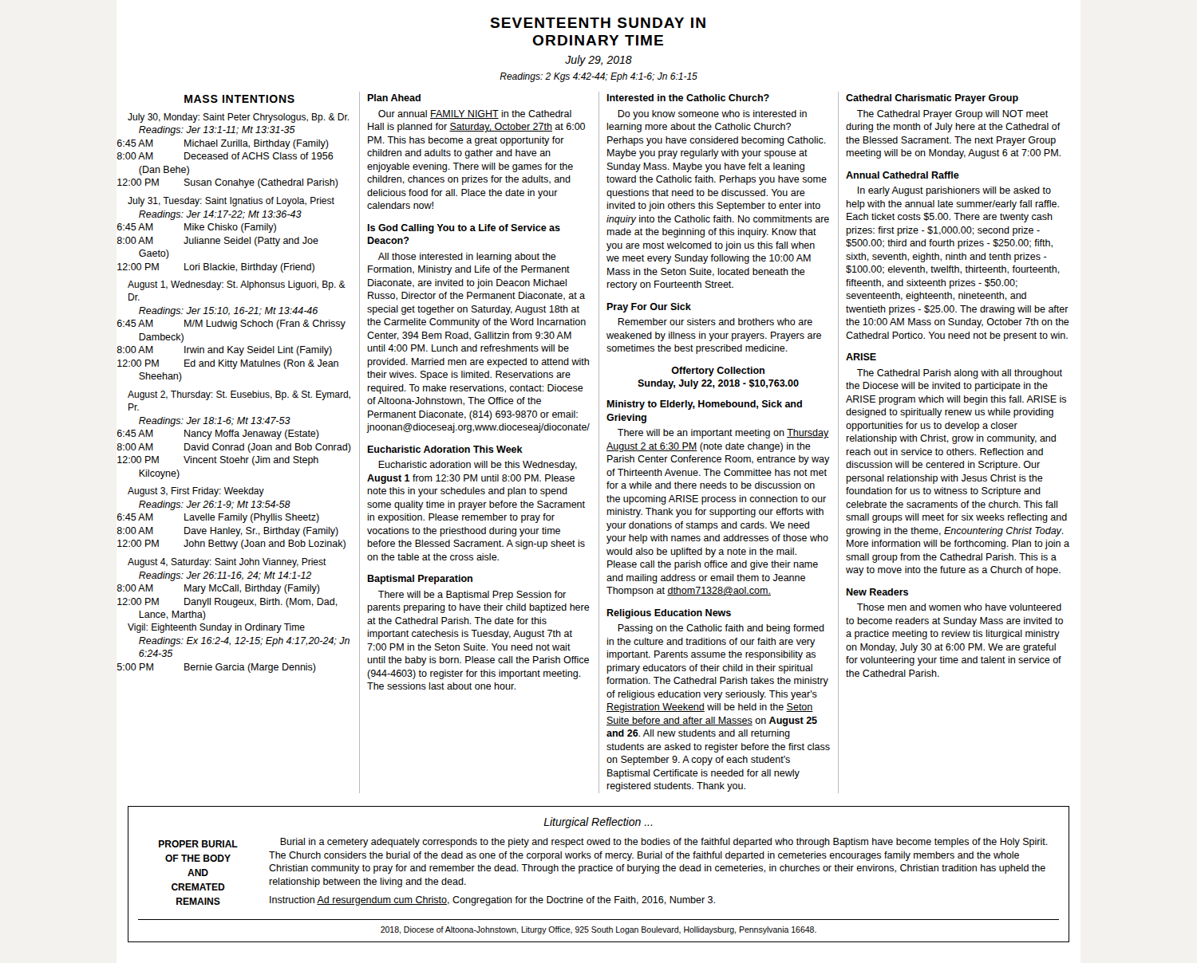Seventeenth Sunday in
Ordinary Time
July 29, 2018
Readings: 2 Kgs 4:42-44; Eph 4:1-6; Jn 6:1-15
Mass Intentions
July 30, Monday: Saint Peter Chrysologus, Bp. & Dr.
Readings: Jer 13:1-11; Mt 13:31-35
6:45 AMMichael Zurilla, Birthday (Family)
8:00 AMDeceased of ACHS Class of 1956 (Dan Behe)
12:00 PMSusan Conahye (Cathedral Parish)
July 31, Tuesday: Saint Ignatius of Loyola, Priest
Readings: Jer 14:17-22; Mt 13:36-43
6:45 AMMike Chisko (Family)
8:00 AMJulianne Seidel (Patty and Joe Gaeto)
12:00 PMLori Blackie, Birthday (Friend)
August 1, Wednesday: St. Alphonsus Liguori, Bp. & Dr.
Readings: Jer 15:10, 16-21; Mt 13:44-46
6:45 AMM/M Ludwig Schoch (Fran & Chrissy Dambeck)
8:00 AMIrwin and Kay Seidel Lint (Family)
12:00 PMEd and Kitty Matulnes (Ron & Jean Sheehan)
August 2, Thursday: St. Eusebius, Bp. & St. Eymard, Pr.
Readings: Jer 18:1-6; Mt 13:47-53
6:45 AMNancy Moffa Jenaway (Estate)
8:00 AMDavid Conrad (Joan and Bob Conrad)
12:00 PMVincent Stoehr (Jim and Steph Kilcoyne)
August 3, First Friday: Weekday
Readings: Jer 26:1-9; Mt 13:54-58
6:45 AMLavelle Family (Phyllis Sheetz)
8:00 AMDave Hanley, Sr., Birthday (Family)
12:00 PMJohn Bettwy (Joan and Bob Lozinak)
August 4, Saturday: Saint John Vianney, Priest
Readings: Jer 26:11-16, 24; Mt 14:1-12
8:00 AMMary McCall, Birthday (Family)
12:00 PMDanyll Rougeux, Birth. (Mom, Dad, Lance, Martha)
Vigil: Eighteenth Sunday in Ordinary Time
Readings: Ex 16:2-4, 12-15; Eph 4:17,20-24; Jn 6:24-35
5:00 PMBernie Garcia (Marge Dennis)
Plan Ahead
Our annual FAMILY NIGHT in the Cathedral Hall is planned for Saturday, October 27th at 6:00 PM. This has become a great opportunity for children and adults to gather and have an enjoyable evening. There will be games for the children, chances on prizes for the adults, and delicious food for all. Place the date in your calendars now!
Is God Calling You to a Life of Service as Deacon?
All those interested in learning about the Formation, Ministry and Life of the Permanent Diaconate, are invited to join Deacon Michael Russo, Director of the Permanent Diaconate, at a special get together on Saturday, August 18th at the Carmelite Community of the Word Incarnation Center, 394 Bem Road, Gallitzin from 9:30 AM until 4:00 PM. Lunch and refreshments will be provided. Married men are expected to attend with their wives. Space is limited. Reservations are required. To make reservations, contact: Diocese of Altoona-Johnstown, The Office of the Permanent Diaconate, (814) 693-9870 or email: jnoonan@dioceseaj.org,www.dioceseaj/dioconate/
Eucharistic Adoration This Week
Eucharistic adoration will be this Wednesday, August 1 from 12:30 PM until 8:00 PM. Please note this in your schedules and plan to spend some quality time in prayer before the Sacrament in exposition. Please remember to pray for vocations to the priesthood during your time before the Blessed Sacrament. A sign-up sheet is on the table at the cross aisle.
Baptismal Preparation
There will be a Baptismal Prep Session for parents preparing to have their child baptized here at the Cathedral Parish. The date for this important catechesis is Tuesday, August 7th at 7:00 PM in the Seton Suite. You need not wait until the baby is born. Please call the Parish Office (944-4603) to register for this important meeting. The sessions last about one hour.
Interested in the Catholic Church?
Do you know someone who is interested in learning more about the Catholic Church? Perhaps you have considered becoming Catholic. Maybe you pray regularly with your spouse at Sunday Mass. Maybe you have felt a leaning toward the Catholic faith. Perhaps you have some questions that need to be discussed. You are invited to join others this September to enter into inquiry into the Catholic faith. No commitments are made at the beginning of this inquiry. Know that you are most welcomed to join us this fall when we meet every Sunday following the 10:00 AM Mass in the Seton Suite, located beneath the rectory on Fourteenth Street.
Pray For Our Sick
Remember our sisters and brothers who are weakened by illness in your prayers. Prayers are sometimes the best prescribed medicine.
Offertory Collection
Sunday, July 22, 2018 - $10,763.00
Ministry to Elderly, Homebound, Sick and Grieving
There will be an important meeting on Thursday August 2 at 6:30 PM (note date change) in the Parish Center Conference Room, entrance by way of Thirteenth Avenue. The Committee has not met for a while and there needs to be discussion on the upcoming ARISE process in connection to our ministry. Thank you for supporting our efforts with your donations of stamps and cards. We need your help with names and addresses of those who would also be uplifted by a note in the mail. Please call the parish office and give their name and mailing address or email them to Jeanne Thompson at dthom71328@aol.com.
Religious Education News
Passing on the Catholic faith and being formed in the culture and traditions of our faith are very important. Parents assume the responsibility as primary educators of their child in their spiritual formation. The Cathedral Parish takes the ministry of religious education very seriously. This year's Registration Weekend will be held in the Seton Suite before and after all Masses on August 25 and 26. All new students and all returning students are asked to register before the first class on September 9. A copy of each student's Baptismal Certificate is needed for all newly registered students. Thank you.
Cathedral Charismatic Prayer Group
The Cathedral Prayer Group will NOT meet during the month of July here at the Cathedral of the Blessed Sacrament. The next Prayer Group meeting will be on Monday, August 6 at 7:00 PM.
Annual Cathedral Raffle
In early August parishioners will be asked to help with the annual late summer/early fall raffle. Each ticket costs $5.00. There are twenty cash prizes: first prize - $1,000.00; second prize - $500.00; third and fourth prizes - $250.00; fifth, sixth, seventh, eighth, ninth and tenth prizes - $100.00; eleventh, twelfth, thirteenth, fourteenth, fifteenth, and sixteenth prizes - $50.00; seventeenth, eighteenth, nineteenth, and twentieth prizes - $25.00. The drawing will be after the 10:00 AM Mass on Sunday, October 7th on the Cathedral Portico. You need not be present to win.
ARISE
The Cathedral Parish along with all throughout the Diocese will be invited to participate in the ARISE program which will begin this fall. ARISE is designed to spiritually renew us while providing opportunities for us to develop a closer relationship with Christ, grow in community, and reach out in service to others. Reflection and discussion will be centered in Scripture. Our personal relationship with Jesus Christ is the foundation for us to witness to Scripture and celebrate the sacraments of the church. This fall small groups will meet for six weeks reflecting and growing in the theme, Encountering Christ Today. More information will be forthcoming. Plan to join a small group from the Cathedral Parish. This is a way to move into the future as a Church of hope.
New Readers
Those men and women who have volunteered to become readers at Sunday Mass are invited to a practice meeting to review tis liturgical ministry on Monday, July 30 at 6:00 PM. We are grateful for volunteering your time and talent in service of the Cathedral Parish.
Liturgical Reflection ...
Proper Burial
of the Body
and
Cremated
Remains
Burial in a cemetery adequately corresponds to the piety and respect owed to the bodies of the faithful departed who through Baptism have become temples of the Holy Spirit. The Church considers the burial of the dead as one of the corporal works of mercy. Burial of the faithful departed in cemeteries encourages family members and the whole Christian community to pray for and remember the dead. Through the practice of burying the dead in cemeteries, in churches or their environs, Christian tradition has upheld the relationship between the living and the dead.
Instruction Ad resurgendum cum Christo, Congregation for the Doctrine of the Faith, 2016, Number 3.
2018, Diocese of Altoona-Johnstown, Liturgy Office, 925 South Logan Boulevard, Hollidaysburg, Pennsylvania 16648.